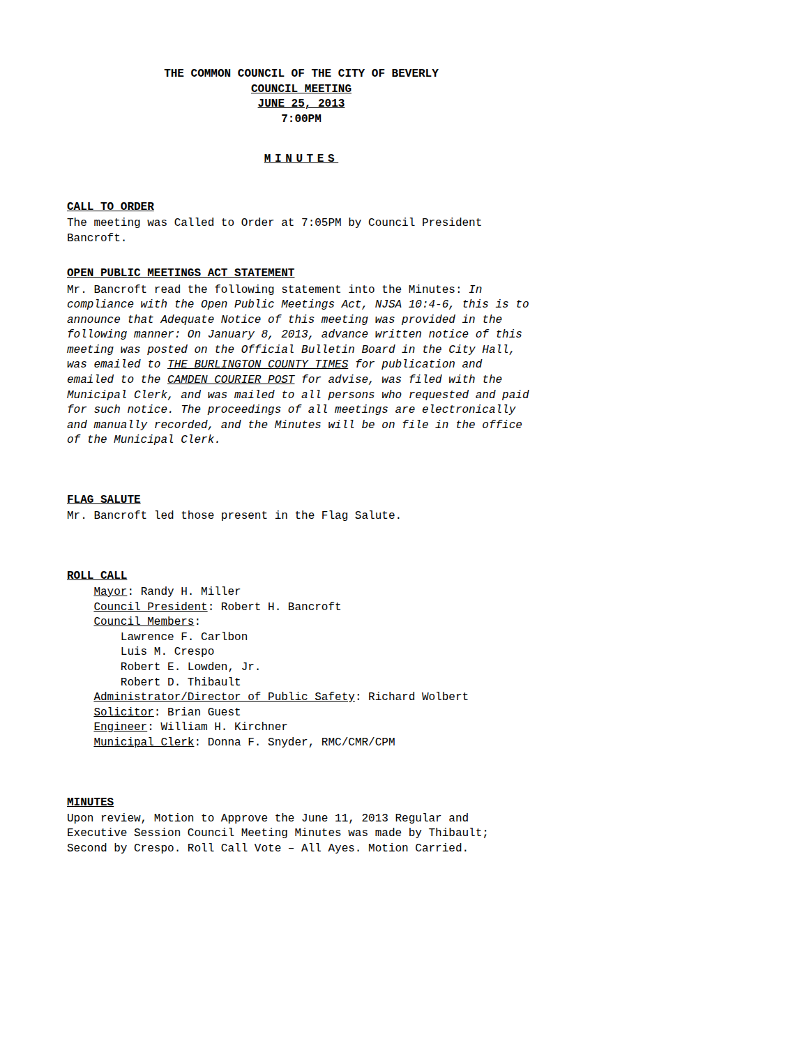THE COMMON COUNCIL OF THE CITY OF BEVERLY COUNCIL MEETING JUNE 25, 2013 7:00PM
MINUTES
CALL TO ORDER
The meeting was Called to Order at 7:05PM by Council President Bancroft.
OPEN PUBLIC MEETINGS ACT STATEMENT
Mr. Bancroft read the following statement into the Minutes: In compliance with the Open Public Meetings Act, NJSA 10:4-6, this is to announce that Adequate Notice of this meeting was provided in the following manner: On January 8, 2013, advance written notice of this meeting was posted on the Official Bulletin Board in the City Hall, was emailed to THE BURLINGTON COUNTY TIMES for publication and emailed to the CAMDEN COURIER POST for advise, was filed with the Municipal Clerk, and was mailed to all persons who requested and paid for such notice. The proceedings of all meetings are electronically and manually recorded, and the Minutes will be on file in the office of the Municipal Clerk.
FLAG SALUTE
Mr. Bancroft led those present in the Flag Salute.
ROLL CALL
Mayor: Randy H. Miller
Council President: Robert H. Bancroft
Council Members:
Lawrence F. Carlbon
Luis M. Crespo
Robert E. Lowden, Jr.
Robert D. Thibault
Administrator/Director of Public Safety: Richard Wolbert
Solicitor: Brian Guest
Engineer: William H. Kirchner
Municipal Clerk: Donna F. Snyder, RMC/CMR/CPM
MINUTES
Upon review, Motion to Approve the June 11, 2013 Regular and Executive Session Council Meeting Minutes was made by Thibault; Second by Crespo. Roll Call Vote – All Ayes. Motion Carried.